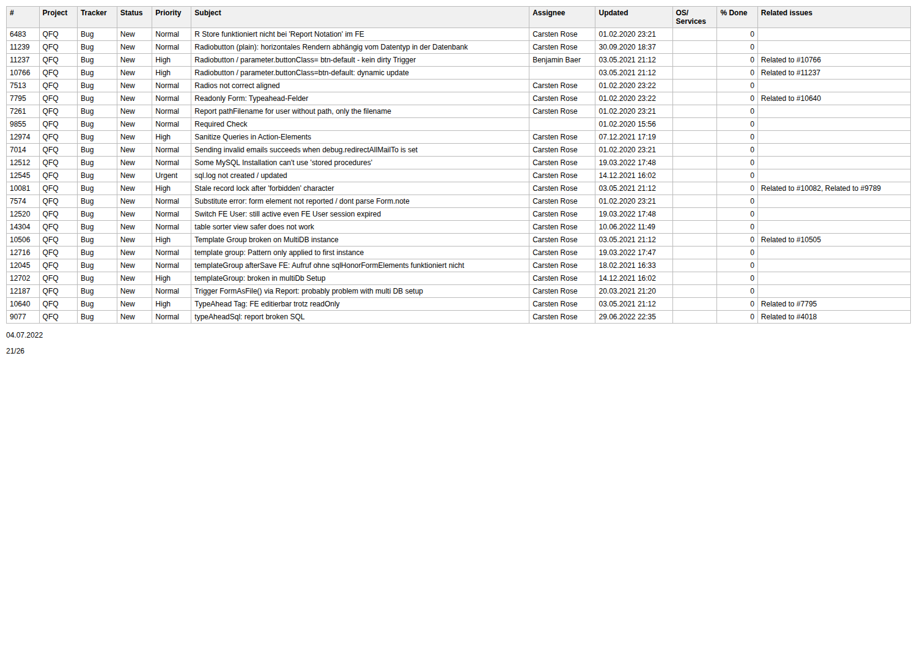| # | Project | Tracker | Status | Priority | Subject | Assignee | Updated | OS/ Services | % Done | Related issues |
| --- | --- | --- | --- | --- | --- | --- | --- | --- | --- | --- |
| 6483 | QFQ | Bug | New | Normal | R Store funktioniert nicht bei 'Report Notation' im FE | Carsten Rose | 01.02.2020 23:21 | | 0 | |
| 11239 | QFQ | Bug | New | Normal | Radiobutton (plain): horizontales Rendern abhängig vom Datentyp in der Datenbank | Carsten Rose | 30.09.2020 18:37 | | 0 | |
| 11237 | QFQ | Bug | New | High | Radiobutton / parameter.buttonClass= btn-default - kein dirty Trigger | Benjamin Baer | 03.05.2021 21:12 | | 0 | Related to #10766 |
| 10766 | QFQ | Bug | New | High | Radiobutton / parameter.buttonClass=btn-default: dynamic update | | 03.05.2021 21:12 | | 0 | Related to #11237 |
| 7513 | QFQ | Bug | New | Normal | Radios not correct aligned | Carsten Rose | 01.02.2020 23:22 | | 0 | |
| 7795 | QFQ | Bug | New | Normal | Readonly Form: Typeahead-Felder | Carsten Rose | 01.02.2020 23:22 | | 0 | Related to #10640 |
| 7261 | QFQ | Bug | New | Normal | Report pathFilename for user without path, only the filename | Carsten Rose | 01.02.2020 23:21 | | 0 | |
| 9855 | QFQ | Bug | New | Normal | Required Check | | 01.02.2020 15:56 | | 0 | |
| 12974 | QFQ | Bug | New | High | Sanitize Queries in Action-Elements | Carsten Rose | 07.12.2021 17:19 | | 0 | |
| 7014 | QFQ | Bug | New | Normal | Sending invalid emails succeeds when debug.redirectAllMailTo is set | Carsten Rose | 01.02.2020 23:21 | | 0 | |
| 12512 | QFQ | Bug | New | Normal | Some MySQL Installation can't use 'stored procedures' | Carsten Rose | 19.03.2022 17:48 | | 0 | |
| 12545 | QFQ | Bug | New | Urgent | sql.log not created / updated | Carsten Rose | 14.12.2021 16:02 | | 0 | |
| 10081 | QFQ | Bug | New | High | Stale record lock after 'forbidden' character | Carsten Rose | 03.05.2021 21:12 | | 0 | Related to #10082, Related to #9789 |
| 7574 | QFQ | Bug | New | Normal | Substitute error: form element not reported / dont parse Form.note | Carsten Rose | 01.02.2020 23:21 | | 0 | |
| 12520 | QFQ | Bug | New | Normal | Switch FE User: still active even FE User session expired | Carsten Rose | 19.03.2022 17:48 | | 0 | |
| 14304 | QFQ | Bug | New | Normal | table sorter view safer does not work | Carsten Rose | 10.06.2022 11:49 | | 0 | |
| 10506 | QFQ | Bug | New | High | Template Group broken on MultiDB instance | Carsten Rose | 03.05.2021 21:12 | | 0 | Related to #10505 |
| 12716 | QFQ | Bug | New | Normal | template group: Pattern only applied to first instance | Carsten Rose | 19.03.2022 17:47 | | 0 | |
| 12045 | QFQ | Bug | New | Normal | templateGroup afterSave FE: Aufruf ohne sqlHonorFormElements funktioniert nicht | Carsten Rose | 18.02.2021 16:33 | | 0 | |
| 12702 | QFQ | Bug | New | High | templateGroup: broken in multiDb Setup | Carsten Rose | 14.12.2021 16:02 | | 0 | |
| 12187 | QFQ | Bug | New | Normal | Trigger FormAsFile() via Report: probably problem with multi DB setup | Carsten Rose | 20.03.2021 21:20 | | 0 | |
| 10640 | QFQ | Bug | New | High | TypeAhead Tag: FE editierbar trotz readOnly | Carsten Rose | 03.05.2021 21:12 | | 0 | Related to #7795 |
| 9077 | QFQ | Bug | New | Normal | typeAheadSql: report broken SQL | Carsten Rose | 29.06.2022 22:35 | | 0 | Related to #4018 |
04.07.2022
21/26